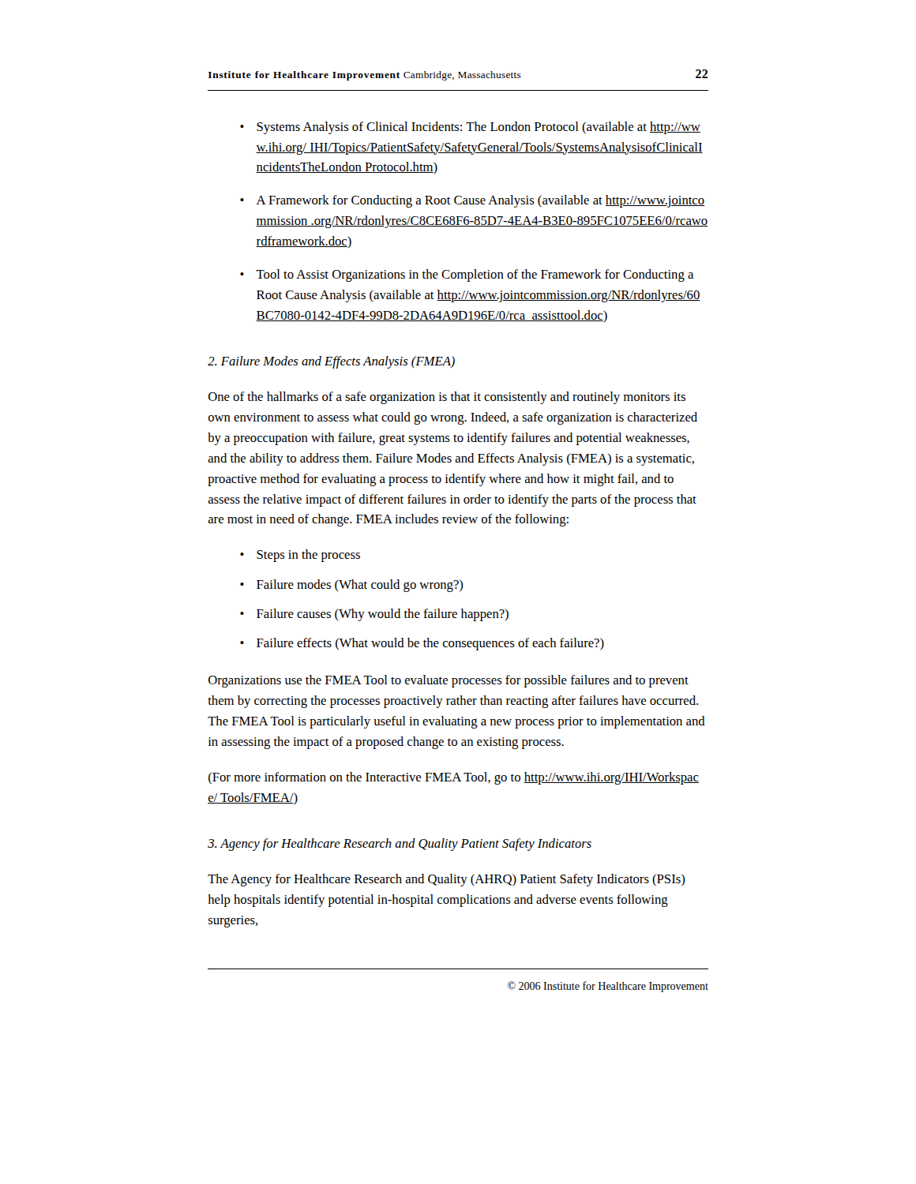Institute for Healthcare Improvement Cambridge, Massachusetts
22
Systems Analysis of Clinical Incidents: The London Protocol (available at http://www.ihi.org/ IHI/Topics/PatientSafety/SafetyGeneral/Tools/SystemsAnalysisofClinicalIncidentsTheLondon Protocol.htm)
A Framework for Conducting a Root Cause Analysis (available at http://www.jointcommission .org/NR/rdonlyres/C8CE68F6-85D7-4EA4-B3E0-895FC1075EE6/0/rcawordframework.doc)
Tool to Assist Organizations in the Completion of the Framework for Conducting a Root Cause Analysis (available at http://www.jointcommission.org/NR/rdonlyres/60BC7080-0142-4DF4-99D8-2DA64A9D196E/0/rca_assisttool.doc)
2. Failure Modes and Effects Analysis (FMEA)
One of the hallmarks of a safe organization is that it consistently and routinely monitors its own environment to assess what could go wrong. Indeed, a safe organization is characterized by a preoccupation with failure, great systems to identify failures and potential weaknesses, and the ability to address them. Failure Modes and Effects Analysis (FMEA) is a systematic, proactive method for evaluating a process to identify where and how it might fail, and to assess the relative impact of different failures in order to identify the parts of the process that are most in need of change. FMEA includes review of the following:
Steps in the process
Failure modes (What could go wrong?)
Failure causes (Why would the failure happen?)
Failure effects (What would be the consequences of each failure?)
Organizations use the FMEA Tool to evaluate processes for possible failures and to prevent them by correcting the processes proactively rather than reacting after failures have occurred. The FMEA Tool is particularly useful in evaluating a new process prior to implementation and in assessing the impact of a proposed change to an existing process.
(For more information on the Interactive FMEA Tool, go to http://www.ihi.org/IHI/Workspace/ Tools/FMEA/)
3. Agency for Healthcare Research and Quality Patient Safety Indicators
The Agency for Healthcare Research and Quality (AHRQ) Patient Safety Indicators (PSIs) help hospitals identify potential in-hospital complications and adverse events following surgeries,
© 2006 Institute for Healthcare Improvement